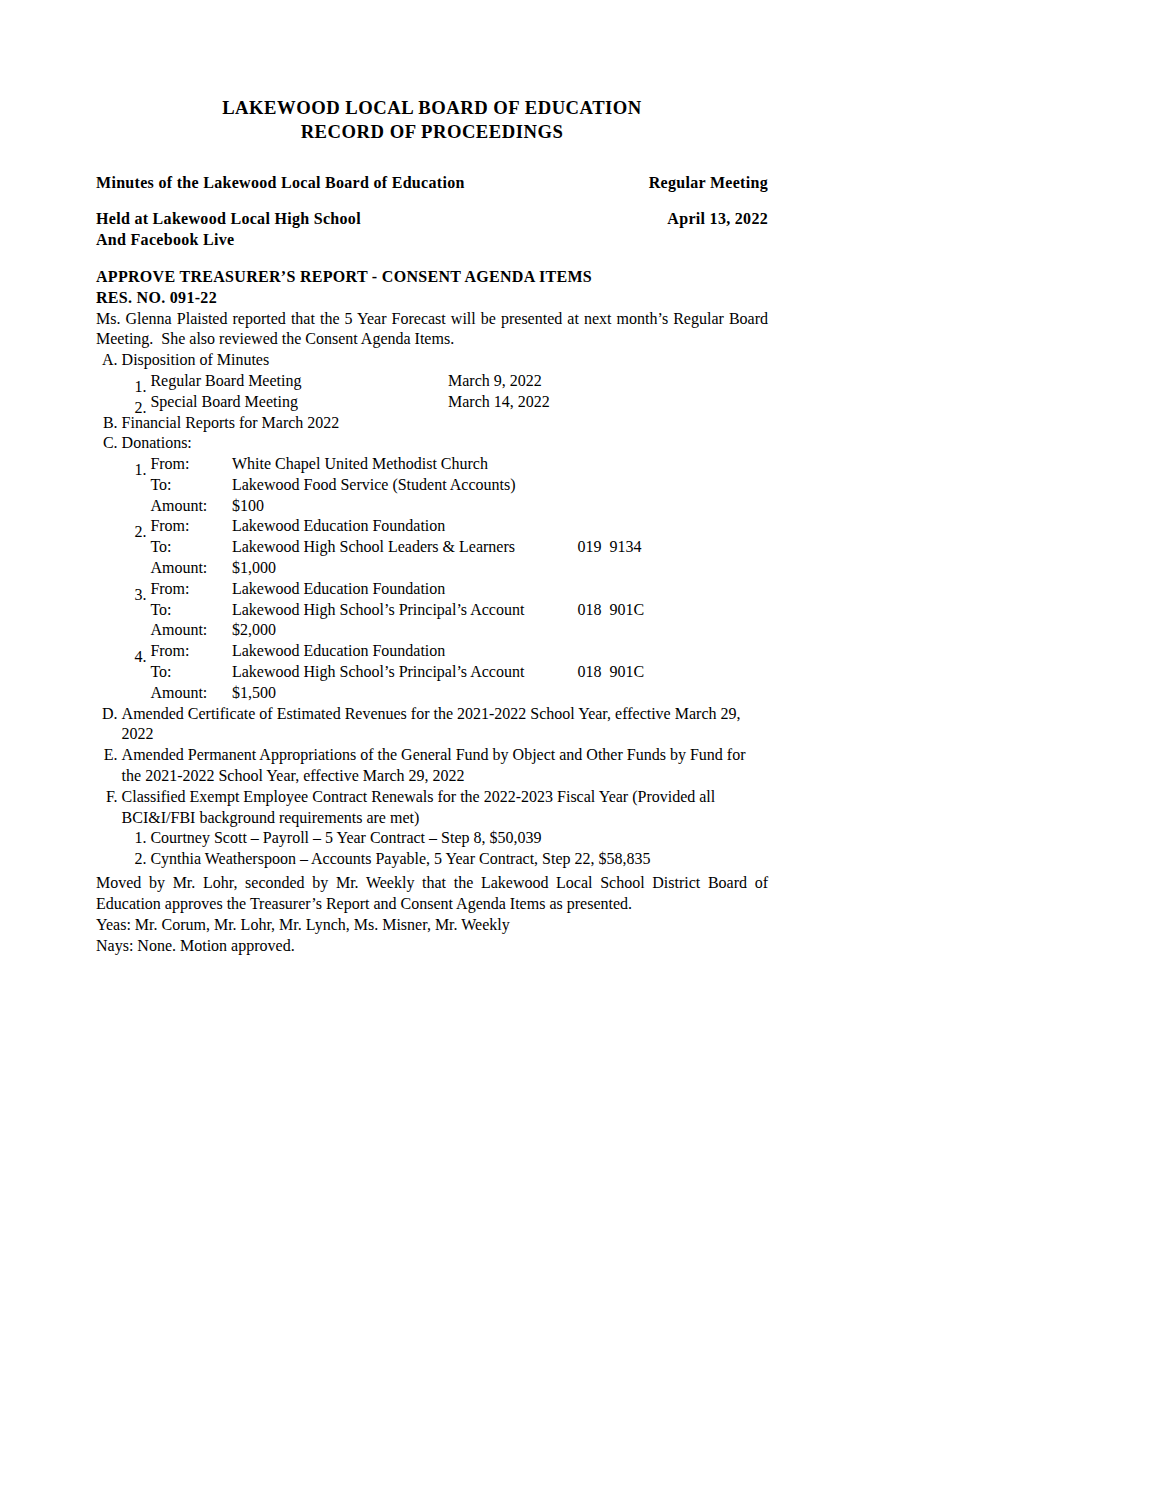LAKEWOOD LOCAL BOARD OF EDUCATION
RECORD OF PROCEEDINGS
Minutes of the Lakewood Local Board of Education Regular Meeting
Held at Lakewood Local High School April 13, 2022
And Facebook Live
APPROVE TREASURER’S REPORT - CONSENT AGENDA ITEMS
RES. NO. 091-22
Ms. Glenna Plaisted reported that the 5 Year Forecast will be presented at next month’s Regular Board Meeting. She also reviewed the Consent Agenda Items.
Disposition of Minutes
| Regular Board Meeting | March 9, 2022 |
| Special Board Meeting | March 14, 2022 |
Financial Reports for March 2022
Donations:
| From: | White Chapel United Methodist Church | |
| To: | Lakewood Food Service (Student Accounts) | |
| Amount: | $100 | |
| From: | Lakewood Education Foundation | |
| To: | Lakewood High School Leaders & Learners | 019 9134 |
| Amount: | $1,000 | |
| From: | Lakewood Education Foundation | |
| To: | Lakewood High School’s Principal’s Account | 018 901C |
| Amount: | $2,000 | |
| From: | Lakewood Education Foundation | |
| To: | Lakewood High School’s Principal’s Account | 018 901C |
| Amount: | $1,500 | |
Amended Certificate of Estimated Revenues for the 2021-2022 School Year, effective March 29, 2022
Amended Permanent Appropriations of the General Fund by Object and Other Funds by Fund for the 2021-2022 School Year, effective March 29, 2022
Classified Exempt Employee Contract Renewals for the 2022-2023 Fiscal Year (Provided all BCI&I/FBI background requirements are met)
Courtney Scott – Payroll – 5 Year Contract – Step 8, $50,039
Cynthia Weatherspoon – Accounts Payable, 5 Year Contract, Step 22, $58,835
Moved by Mr. Lohr, seconded by Mr. Weekly that the Lakewood Local School District Board of Education approves the Treasurer’s Report and Consent Agenda Items as presented.
Yeas: Mr. Corum, Mr. Lohr, Mr. Lynch, Ms. Misner, Mr. Weekly
Nays: None. Motion approved.